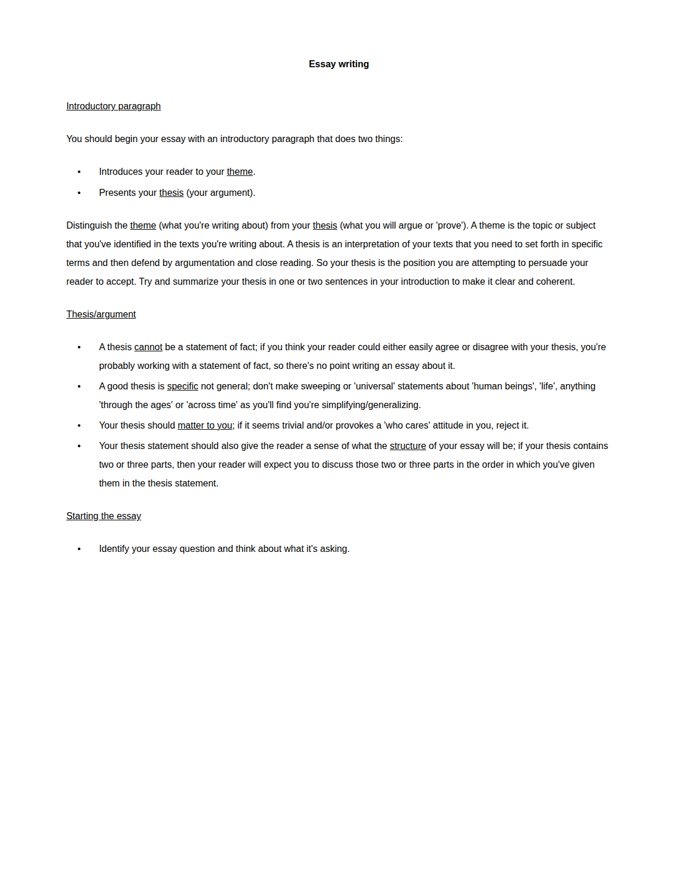Essay writing
Introductory paragraph
You should begin your essay with an introductory paragraph that does two things:
Introduces your reader to your theme.
Presents your thesis (your argument).
Distinguish the theme (what you're writing about) from your thesis (what you will argue or 'prove'). A theme is the topic or subject that you've identified in the texts you're writing about. A thesis is an interpretation of your texts that you need to set forth in specific terms and then defend by argumentation and close reading. So your thesis is the position you are attempting to persuade your reader to accept. Try and summarize your thesis in one or two sentences in your introduction to make it clear and coherent.
Thesis/argument
A thesis cannot be a statement of fact; if you think your reader could either easily agree or disagree with your thesis, you're probably working with a statement of fact, so there's no point writing an essay about it.
A good thesis is specific not general; don't make sweeping or 'universal' statements about 'human beings', 'life', anything 'through the ages' or 'across time' as you'll find you're simplifying/generalizing.
Your thesis should matter to you; if it seems trivial and/or provokes a 'who cares' attitude in you, reject it.
Your thesis statement should also give the reader a sense of what the structure of your essay will be; if your thesis contains two or three parts, then your reader will expect you to discuss those two or three parts in the order in which you've given them in the thesis statement.
Starting the essay
Identify your essay question and think about what it's asking.